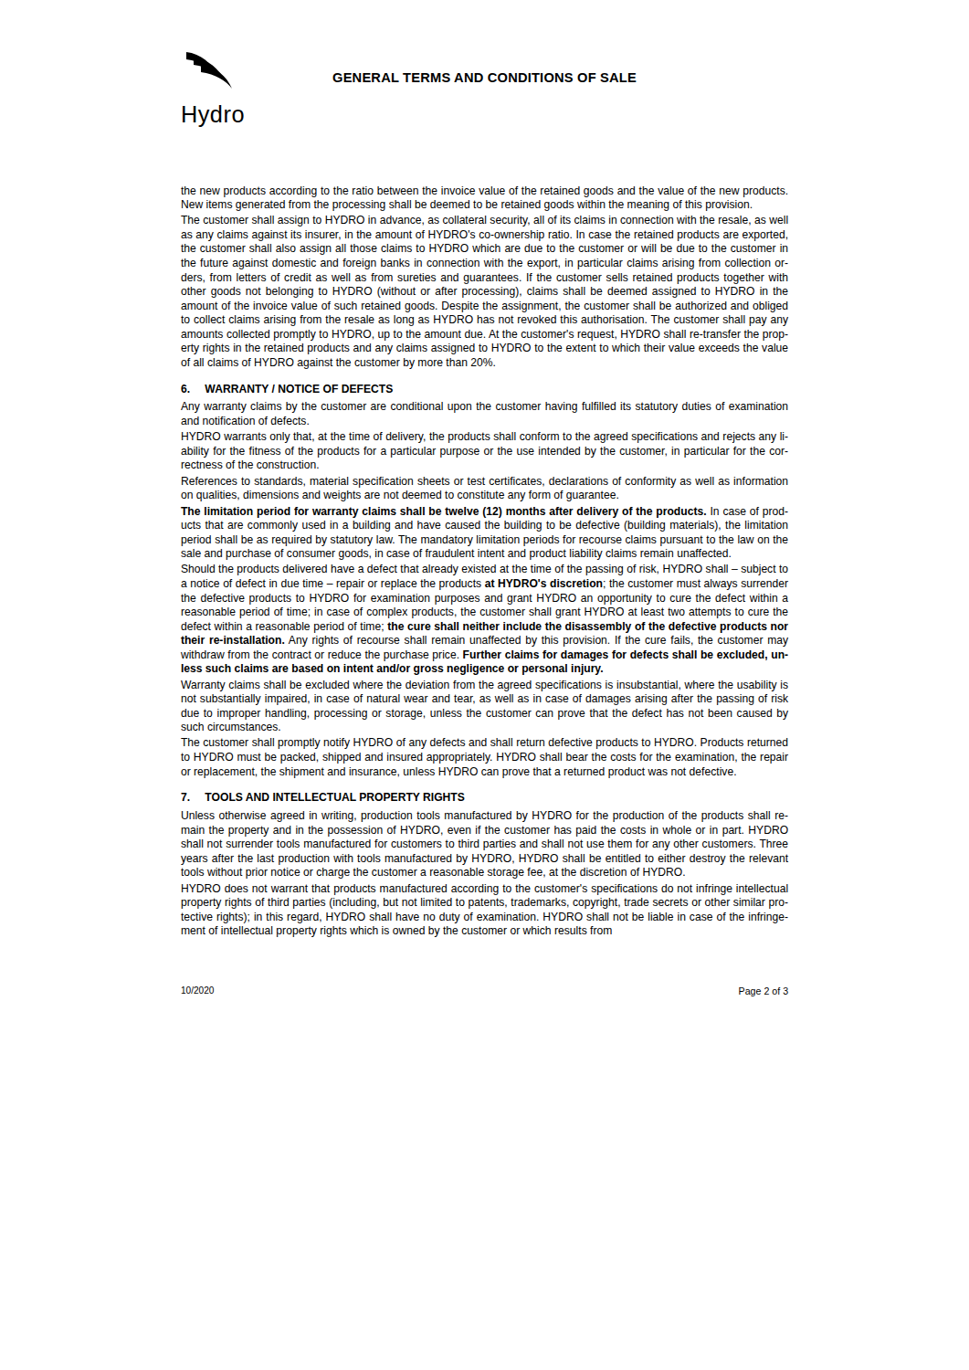Hydro
GENERAL TERMS AND CONDITIONS OF SALE
the new products according to the ratio between the invoice value of the retained goods and the value of the new products. New items generated from the processing shall be deemed to be retained goods within the meaning of this provision.
The customer shall assign to HYDRO in advance, as collateral security, all of its claims in connection with the resale, as well as any claims against its insurer, in the amount of HYDRO's co-ownership ratio. In case the retained products are exported, the customer shall also assign all those claims to HYDRO which are due to the customer or will be due to the customer in the future against domestic and foreign banks in connection with the export, in particular claims arising from collection orders, from letters of credit as well as from sureties and guarantees. If the customer sells retained products together with other goods not belonging to HYDRO (without or after processing), claims shall be deemed assigned to HYDRO in the amount of the invoice value of such retained goods. Despite the assignment, the customer shall be authorized and obliged to collect claims arising from the resale as long as HYDRO has not revoked this authorisation. The customer shall pay any amounts collected promptly to HYDRO, up to the amount due. At the customer's request, HYDRO shall re-transfer the property rights in the retained products and any claims assigned to HYDRO to the extent to which their value exceeds the value of all claims of HYDRO against the customer by more than 20%.
6. WARRANTY / NOTICE OF DEFECTS
Any warranty claims by the customer are conditional upon the customer having fulfilled its statutory duties of examination and notification of defects.
HYDRO warrants only that, at the time of delivery, the products shall conform to the agreed specifications and rejects any liability for the fitness of the products for a particular purpose or the use intended by the customer, in particular for the correctness of the construction.
References to standards, material specification sheets or test certificates, declarations of conformity as well as information on qualities, dimensions and weights are not deemed to constitute any form of guarantee.
The limitation period for warranty claims shall be twelve (12) months after delivery of the products. In case of products that are commonly used in a building and have caused the building to be defective (building materials), the limitation period shall be as required by statutory law. The mandatory limitation periods for recourse claims pursuant to the law on the sale and purchase of consumer goods, in case of fraudulent intent and product liability claims remain unaffected.
Should the products delivered have a defect that already existed at the time of the passing of risk, HYDRO shall – subject to a notice of defect in due time – repair or replace the products at HYDRO's discretion; the customer must always surrender the defective products to HYDRO for examination purposes and grant HYDRO an opportunity to cure the defect within a reasonable period of time; in case of complex products, the customer shall grant HYDRO at least two attempts to cure the defect within a reasonable period of time; the cure shall neither include the disassembly of the defective products nor their re-installation. Any rights of recourse shall remain unaffected by this provision. If the cure fails, the customer may withdraw from the contract or reduce the purchase price. Further claims for damages for defects shall be excluded, unless such claims are based on intent and/or gross negligence or personal injury.
Warranty claims shall be excluded where the deviation from the agreed specifications is insubstantial, where the usability is not substantially impaired, in case of natural wear and tear, as well as in case of damages arising after the passing of risk due to improper handling, processing or storage, unless the customer can prove that the defect has not been caused by such circumstances.
The customer shall promptly notify HYDRO of any defects and shall return defective products to HYDRO. Products returned to HYDRO must be packed, shipped and insured appropriately. HYDRO shall bear the costs for the examination, the repair or replacement, the shipment and insurance, unless HYDRO can prove that a returned product was not defective.
7. TOOLS AND INTELLECTUAL PROPERTY RIGHTS
Unless otherwise agreed in writing, production tools manufactured by HYDRO for the production of the products shall remain the property and in the possession of HYDRO, even if the customer has paid the costs in whole or in part. HYDRO shall not surrender tools manufactured for customers to third parties and shall not use them for any other customers. Three years after the last production with tools manufactured by HYDRO, HYDRO shall be entitled to either destroy the relevant tools without prior notice or charge the customer a reasonable storage fee, at the discretion of HYDRO.
HYDRO does not warrant that products manufactured according to the customer's specifications do not infringe intellectual property rights of third parties (including, but not limited to patents, trademarks, copyright, trade secrets or other similar protective rights); in this regard, HYDRO shall have no duty of examination. HYDRO shall not be liable in case of the infringement of intellectual property rights which is owned by the customer or which results from
10/2020 Page 2 of 3